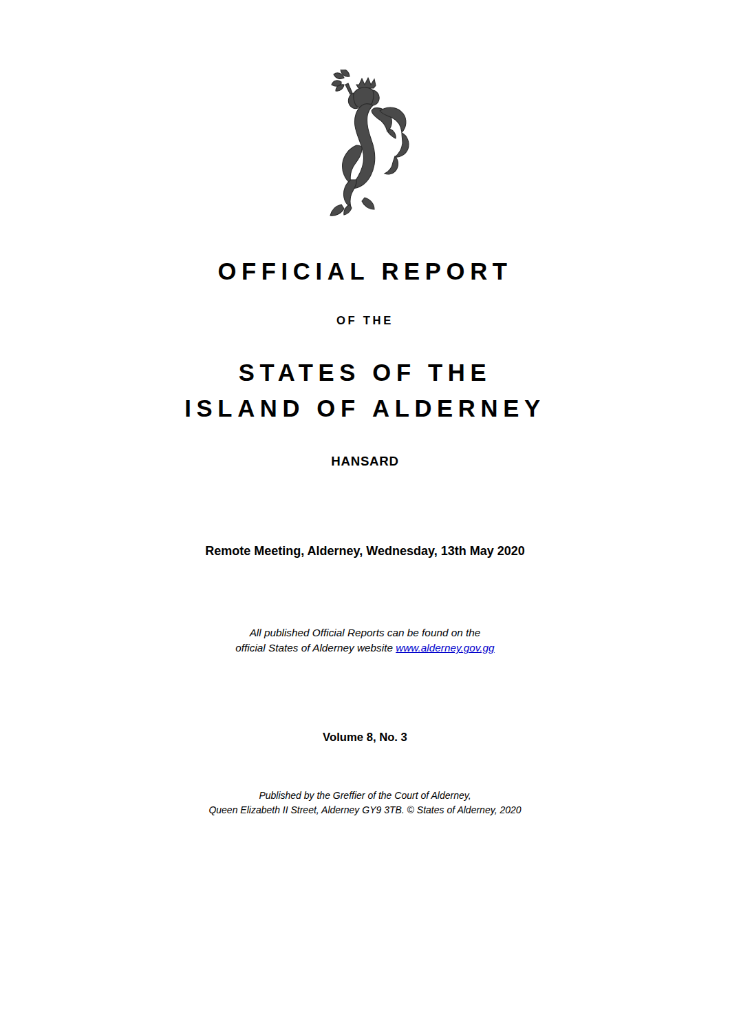OFFICIAL REPORT
OF THE
STATES OF THE
ISLAND OF ALDERNEY
HANSARD
Remote Meeting, Alderney, Wednesday, 13th May 2020
All published Official Reports can be found on the
official States of Alderney website www.alderney.gov.gg
Volume 8, No. 3
Published by the Greffier of the Court of Alderney,
Queen Elizabeth II Street, Alderney GY9 3TB. © States of Alderney, 2020